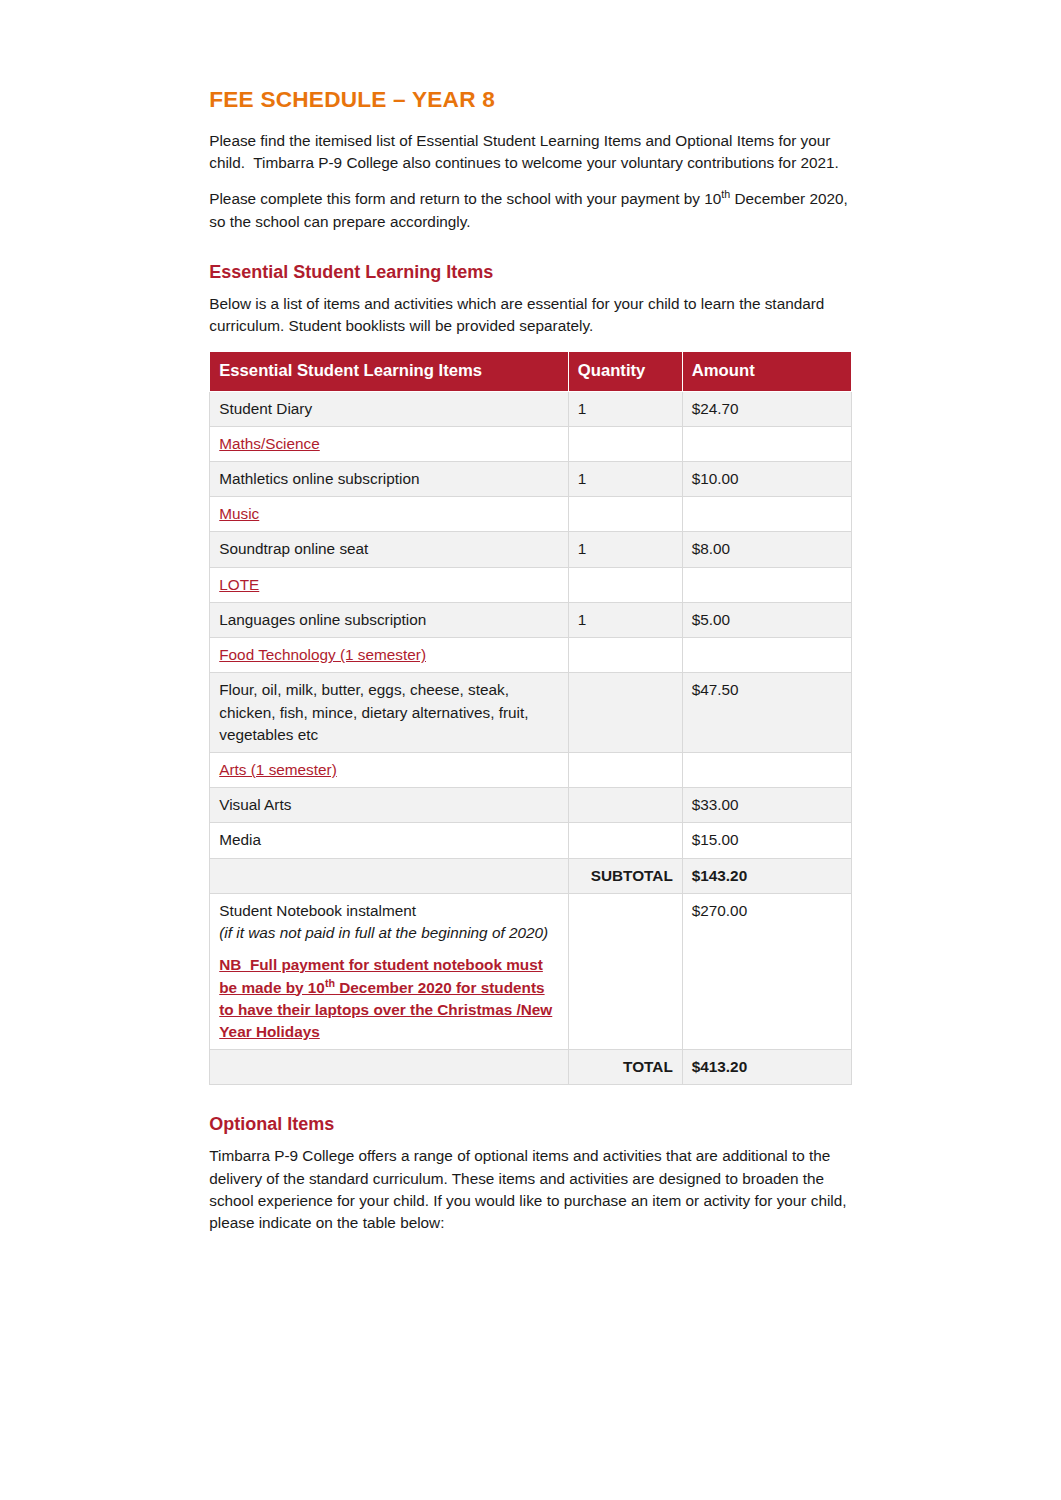FEE SCHEDULE – YEAR 8
Please find the itemised list of Essential Student Learning Items and Optional Items for your child. Timbarra P-9 College also continues to welcome your voluntary contributions for 2021.
Please complete this form and return to the school with your payment by 10th December 2020, so the school can prepare accordingly.
Essential Student Learning Items
Below is a list of items and activities which are essential for your child to learn the standard curriculum. Student booklists will be provided separately.
| Essential Student Learning Items | Quantity | Amount |
| --- | --- | --- |
| Student Diary | 1 | $24.70 |
| Maths/Science | | |
| Mathletics online subscription | 1 | $10.00 |
| Music | | |
| Soundtrap online seat | 1 | $8.00 |
| LOTE | | |
| Languages online subscription | 1 | $5.00 |
| Food Technology (1 semester) | | |
| Flour, oil, milk, butter, eggs, cheese, steak, chicken, fish, mince, dietary alternatives, fruit, vegetables etc | | $47.50 |
| Arts (1 semester) | | |
| Visual Arts | | $33.00 |
| Media | | $15.00 |
| | SUBTOTAL | $143.20 |
| Student Notebook instalment (if it was not paid in full at the beginning of 2020) NB Full payment for student notebook must be made by 10 th December 2020 for students to have their laptops over the Christmas /New Year Holidays | | $270.00 |
| | TOTAL | $413.20 |
Optional Items
Timbarra P-9 College offers a range of optional items and activities that are additional to the delivery of the standard curriculum. These items and activities are designed to broaden the school experience for your child. If you would like to purchase an item or activity for your child, please indicate on the table below: